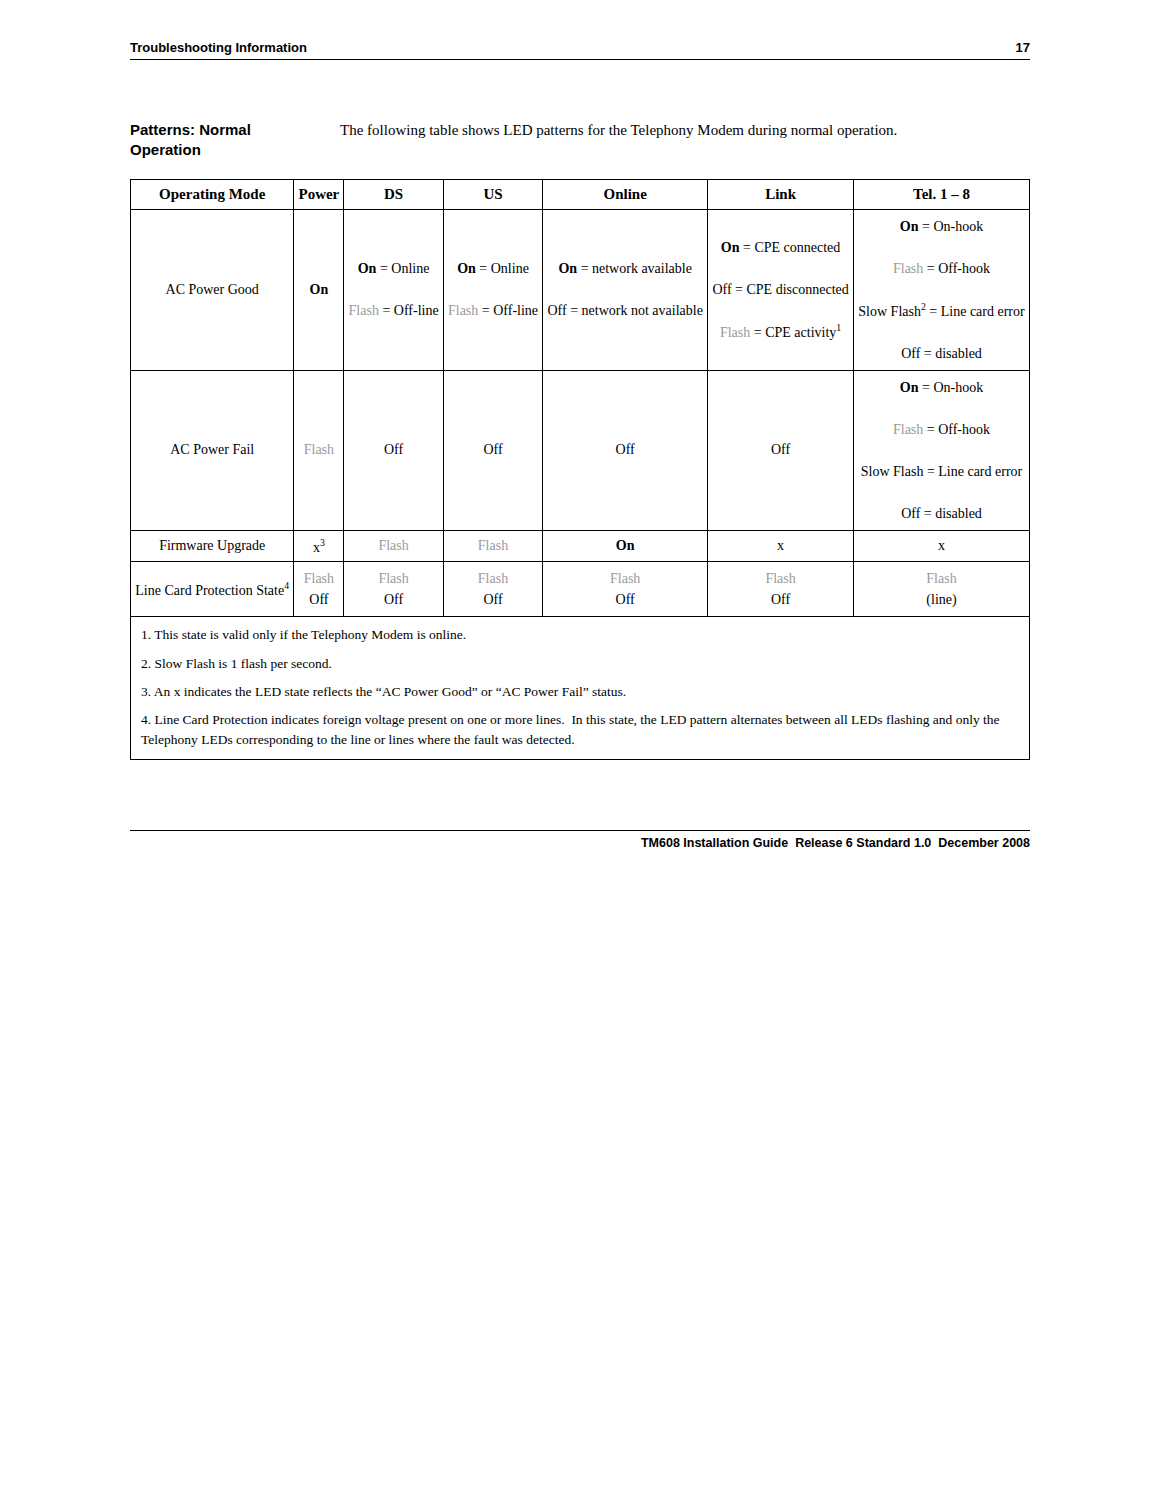Troubleshooting Information 17
Patterns: Normal Operation
The following table shows LED patterns for the Telephony Modem during normal operation.
| Operating Mode | Power | DS | US | Online | Link | Tel. 1 – 8 |
| --- | --- | --- | --- | --- | --- | --- |
| AC Power Good | On | On = Online Flash = Off-line | On = Online Flash = Off-line | On = network available Off = network not available | On = CPE connected Off = CPE disconnected Flash = CPE activity 1 | On = On-hook Flash = Off-hook Slow Flash 2 = Line card error Off = disabled |
| AC Power Fail | Flash | Off | Off | Off | Off | On = On-hook Flash = Off-hook Slow Flash = Line card error Off = disabled |
| Firmware Upgrade | x 3 | Flash | Flash | On | x | x |
| Line Card Protection State 4 | Flash Off | Flash Off | Flash Off | Flash Off | Flash Off | Flash (line) |
1. This state is valid only if the Telephony Modem is online.
2. Slow Flash is 1 flash per second.
3. An x indicates the LED state reflects the “AC Power Good” or “AC Power Fail” status.
4. Line Card Protection indicates foreign voltage present on one or more lines. In this state, the LED pattern alternates between all LEDs flashing and only the Telephony LEDs corresponding to the line or lines where the fault was detected.
TM608 Installation Guide Release 6 Standard 1.0 December 2008